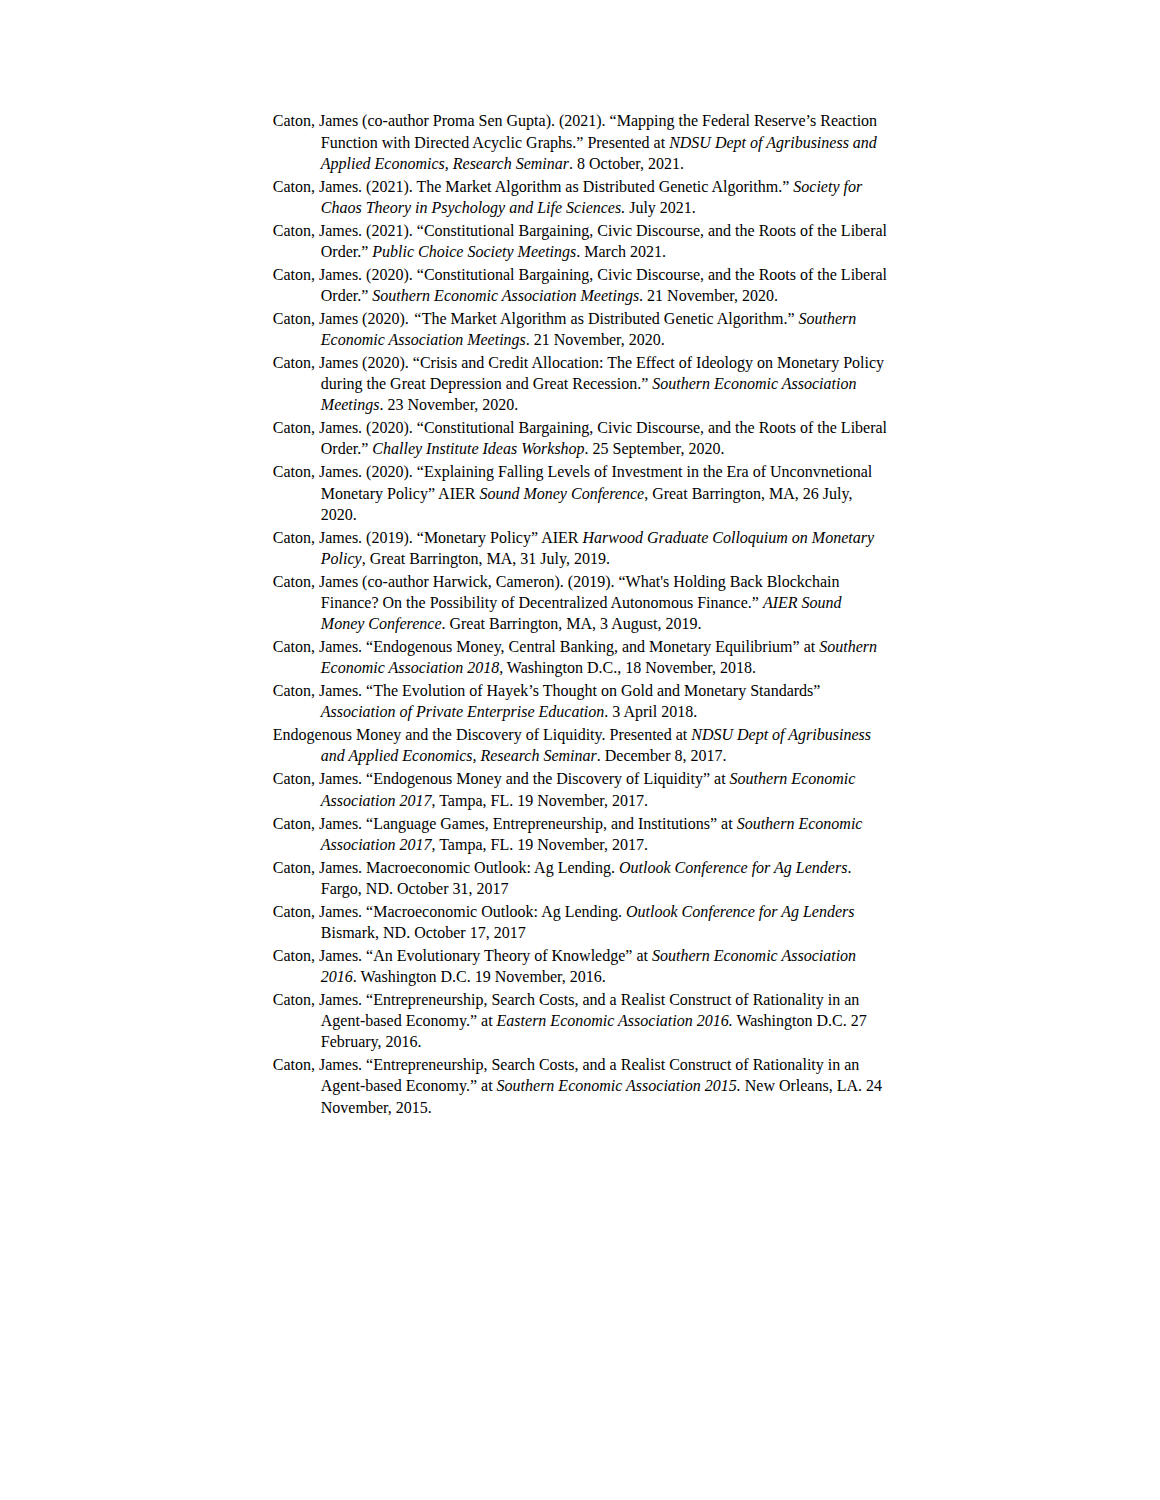Caton, James (co-author Proma Sen Gupta). (2021). “Mapping the Federal Reserve’s Reaction Function with Directed Acyclic Graphs.” Presented at NDSU Dept of Agribusiness and Applied Economics, Research Seminar. 8 October, 2021.
Caton, James. (2021). The Market Algorithm as Distributed Genetic Algorithm.” Society for Chaos Theory in Psychology and Life Sciences. July 2021.
Caton, James. (2021). “Constitutional Bargaining, Civic Discourse, and the Roots of the Liberal Order.” Public Choice Society Meetings. March 2021.
Caton, James. (2020). “Constitutional Bargaining, Civic Discourse, and the Roots of the Liberal Order.” Southern Economic Association Meetings. 21 November, 2020.
Caton, James (2020). “The Market Algorithm as Distributed Genetic Algorithm.” Southern Economic Association Meetings. 21 November, 2020.
Caton, James (2020). “Crisis and Credit Allocation: The Effect of Ideology on Monetary Policy during the Great Depression and Great Recession.” Southern Economic Association Meetings. 23 November, 2020.
Caton, James. (2020). “Constitutional Bargaining, Civic Discourse, and the Roots of the Liberal Order.” Challey Institute Ideas Workshop. 25 September, 2020.
Caton, James. (2020). “Explaining Falling Levels of Investment in the Era of Unconvnetional Monetary Policy” AIER Sound Money Conference, Great Barrington, MA, 26 July, 2020.
Caton, James. (2019). “Monetary Policy” AIER Harwood Graduate Colloquium on Monetary Policy, Great Barrington, MA, 31 July, 2019.
Caton, James (co-author Harwick, Cameron). (2019). “What's Holding Back Blockchain Finance? On the Possibility of Decentralized Autonomous Finance.” AIER Sound Money Conference. Great Barrington, MA, 3 August, 2019.
Caton, James. “Endogenous Money, Central Banking, and Monetary Equilibrium” at Southern Economic Association 2018, Washington D.C., 18 November, 2018.
Caton, James. “The Evolution of Hayek’s Thought on Gold and Monetary Standards” Association of Private Enterprise Education. 3 April 2018.
Endogenous Money and the Discovery of Liquidity. Presented at NDSU Dept of Agribusiness and Applied Economics, Research Seminar. December 8, 2017.
Caton, James. “Endogenous Money and the Discovery of Liquidity” at Southern Economic Association 2017, Tampa, FL. 19 November, 2017.
Caton, James. “Language Games, Entrepreneurship, and Institutions” at Southern Economic Association 2017, Tampa, FL. 19 November, 2017.
Caton, James. Macroeconomic Outlook: Ag Lending. Outlook Conference for Ag Lenders. Fargo, ND. October 31, 2017
Caton, James. “Macroeconomic Outlook: Ag Lending. Outlook Conference for Ag Lenders Bismark, ND. October 17, 2017
Caton, James. “An Evolutionary Theory of Knowledge” at Southern Economic Association 2016. Washington D.C. 19 November, 2016.
Caton, James. “Entrepreneurship, Search Costs, and a Realist Construct of Rationality in an Agent-based Economy.” at Eastern Economic Association 2016. Washington D.C. 27 February, 2016.
Caton, James. “Entrepreneurship, Search Costs, and a Realist Construct of Rationality in an Agent-based Economy.” at Southern Economic Association 2015. New Orleans, LA. 24 November, 2015.